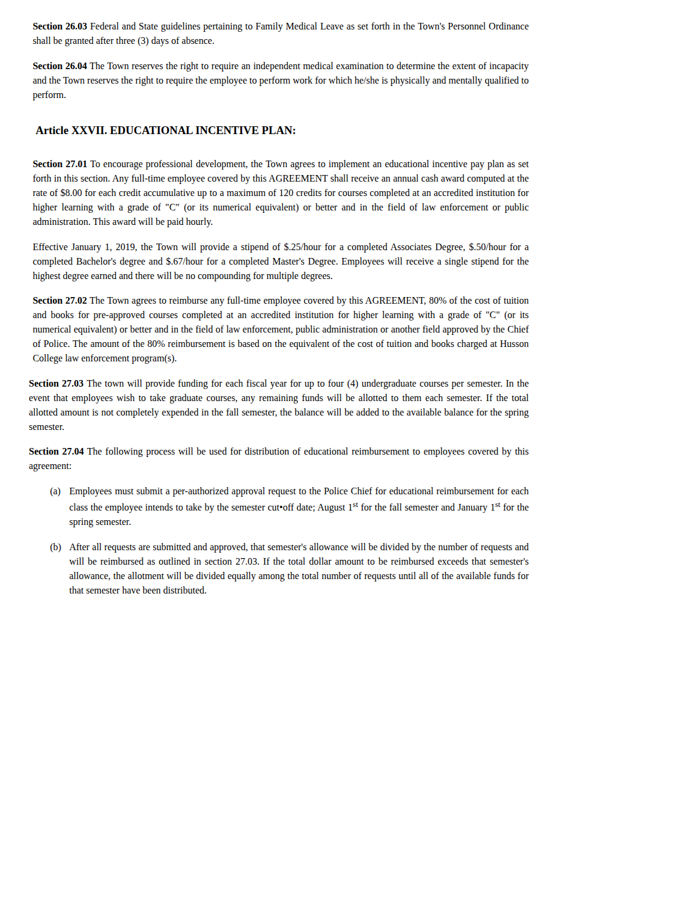Section 26.03 Federal and State guidelines pertaining to Family Medical Leave as set forth in the Town's Personnel Ordinance shall be granted after three (3) days of absence.
Section 26.04 The Town reserves the right to require an independent medical examination to determine the extent of incapacity and the Town reserves the right to require the employee to perform work for which he/she is physically and mentally qualified to perform.
Article XXVII. EDUCATIONAL INCENTIVE PLAN:
Section 27.01 To encourage professional development, the Town agrees to implement an educational incentive pay plan as set forth in this section. Any full-time employee covered by this AGREEMENT shall receive an annual cash award computed at the rate of $8.00 for each credit accumulative up to a maximum of 120 credits for courses completed at an accredited institution for higher learning with a grade of "C" (or its numerical equivalent) or better and in the field of law enforcement or public administration. This award will be paid hourly.
Effective January 1, 2019, the Town will provide a stipend of $.25/hour for a completed Associates Degree, $.50/hour for a completed Bachelor's degree and $.67/hour for a completed Master's Degree. Employees will receive a single stipend for the highest degree earned and there will be no compounding for multiple degrees.
Section 27.02 The Town agrees to reimburse any full-time employee covered by this AGREEMENT, 80% of the cost of tuition and books for pre-approved courses completed at an accredited institution for higher learning with a grade of "C" (or its numerical equivalent) or better and in the field of law enforcement, public administration or another field approved by the Chief of Police. The amount of the 80% reimbursement is based on the equivalent of the cost of tuition and books charged at Husson College law enforcement program(s).
Section 27.03 The town will provide funding for each fiscal year for up to four (4) undergraduate courses per semester. In the event that employees wish to take graduate courses, any remaining funds will be allotted to them each semester. If the total allotted amount is not completely expended in the fall semester, the balance will be added to the available balance for the spring semester.
Section 27.04 The following process will be used for distribution of educational reimbursement to employees covered by this agreement:
(a) Employees must submit a per-authorized approval request to the Police Chief for educational reimbursement for each class the employee intends to take by the semester cut•off date; August 1st for the fall semester and January 1st for the spring semester.
(b) After all requests are submitted and approved, that semester's allowance will be divided by the number of requests and will be reimbursed as outlined in section 27.03. If the total dollar amount to be reimbursed exceeds that semester's allowance, the allotment will be divided equally among the total number of requests until all of the available funds for that semester have been distributed.